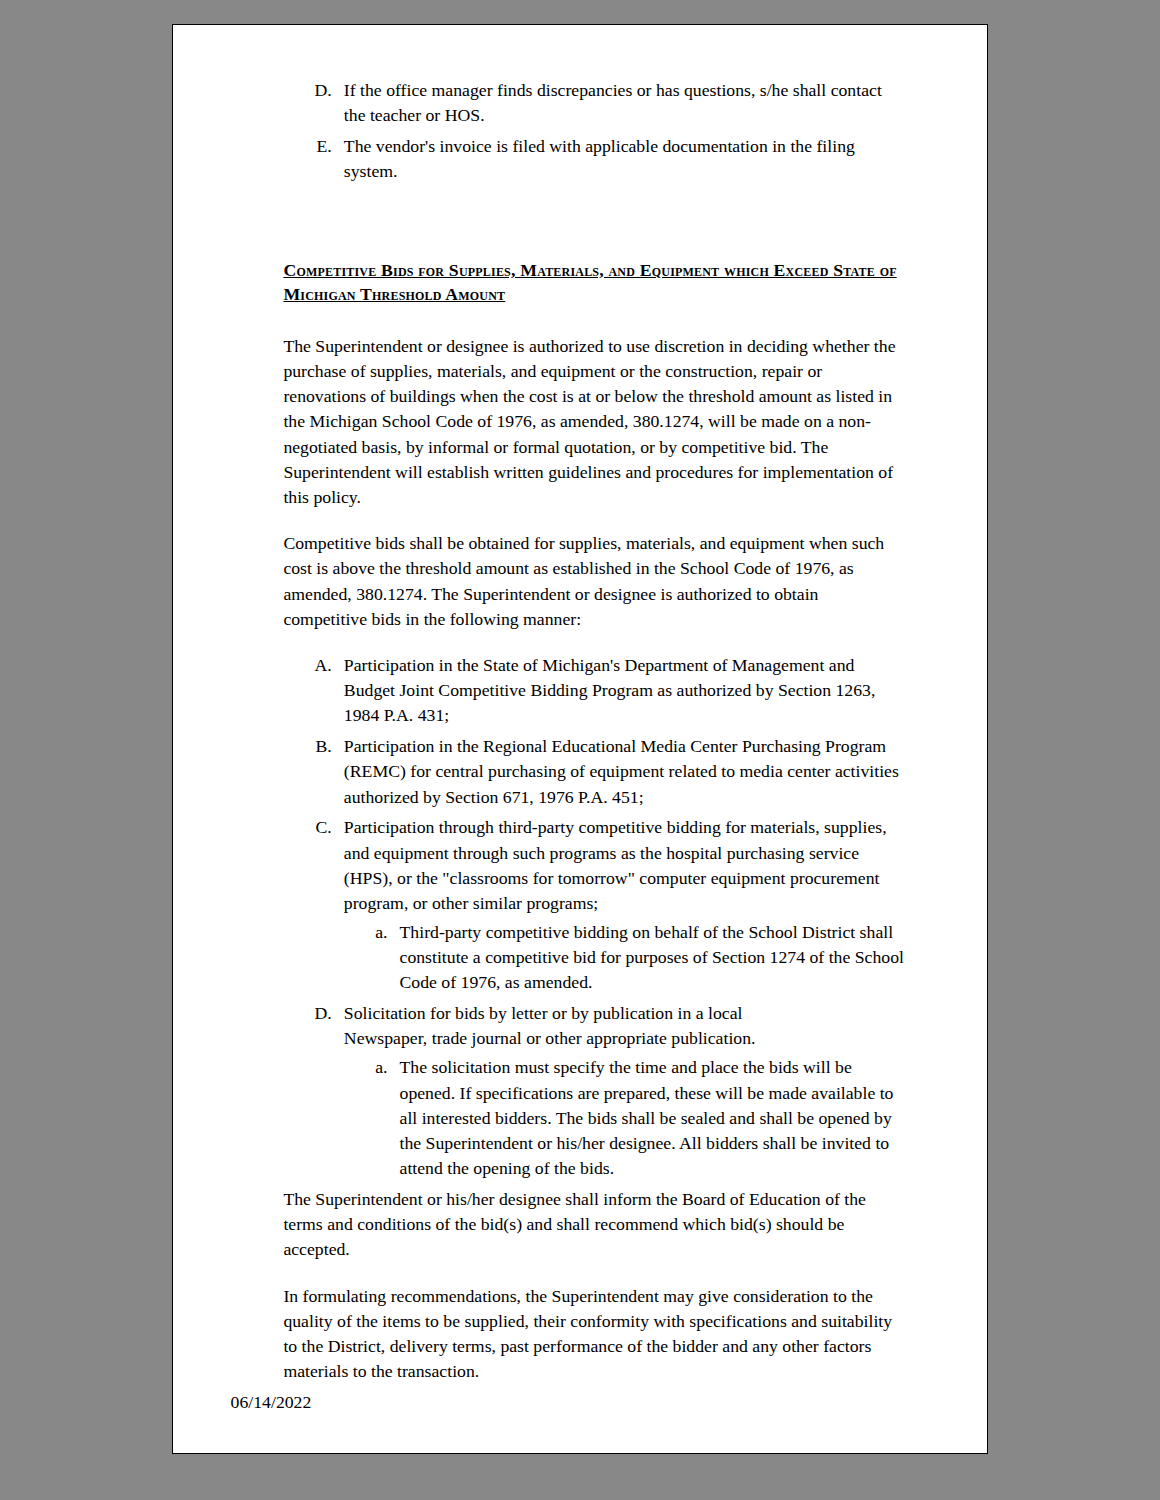If the office manager finds discrepancies or has questions, s/he shall contact the teacher or HOS.
The vendor's invoice is filed with applicable documentation in the filing system.
Competitive Bids for Supplies, Materials, and Equipment which Exceed State of Michigan Threshold Amount
The Superintendent or designee is authorized to use discretion in deciding whether the purchase of supplies, materials, and equipment or the construction, repair or renovations of buildings when the cost is at or below the threshold amount as listed in the Michigan School Code of 1976, as amended, 380.1274, will be made on a non-negotiated basis, by informal or formal quotation, or by competitive bid. The Superintendent will establish written guidelines and procedures for implementation of this policy.
Competitive bids shall be obtained for supplies, materials, and equipment when such cost is above the threshold amount as established in the School Code of 1976, as amended, 380.1274. The Superintendent or designee is authorized to obtain competitive bids in the following manner:
Participation in the State of Michigan's Department of Management and Budget Joint Competitive Bidding Program as authorized by Section 1263, 1984 P.A. 431;
Participation in the Regional Educational Media Center Purchasing Program (REMC) for central purchasing of equipment related to media center activities authorized by Section 671, 1976 P.A. 451;
Participation through third-party competitive bidding for materials, supplies, and equipment through such programs as the hospital purchasing service (HPS), or the "classrooms for tomorrow" computer equipment procurement program, or other similar programs;
Third-party competitive bidding on behalf of the School District shall constitute a competitive bid for purposes of Section 1274 of the School Code of 1976, as amended.
Solicitation for bids by letter or by publication in a local
Newspaper, trade journal or other appropriate publication.
The solicitation must specify the time and place the bids will be opened. If specifications are prepared, these will be made available to all interested bidders. The bids shall be sealed and shall be opened by the Superintendent or his/her designee. All bidders shall be invited to attend the opening of the bids.
The Superintendent or his/her designee shall inform the Board of Education of the terms and conditions of the bid(s) and shall recommend which bid(s) should be accepted.
In formulating recommendations, the Superintendent may give consideration to the quality of the items to be supplied, their conformity with specifications and suitability to the District, delivery terms, past performance of the bidder and any other factors materials to the transaction.
06/14/2022